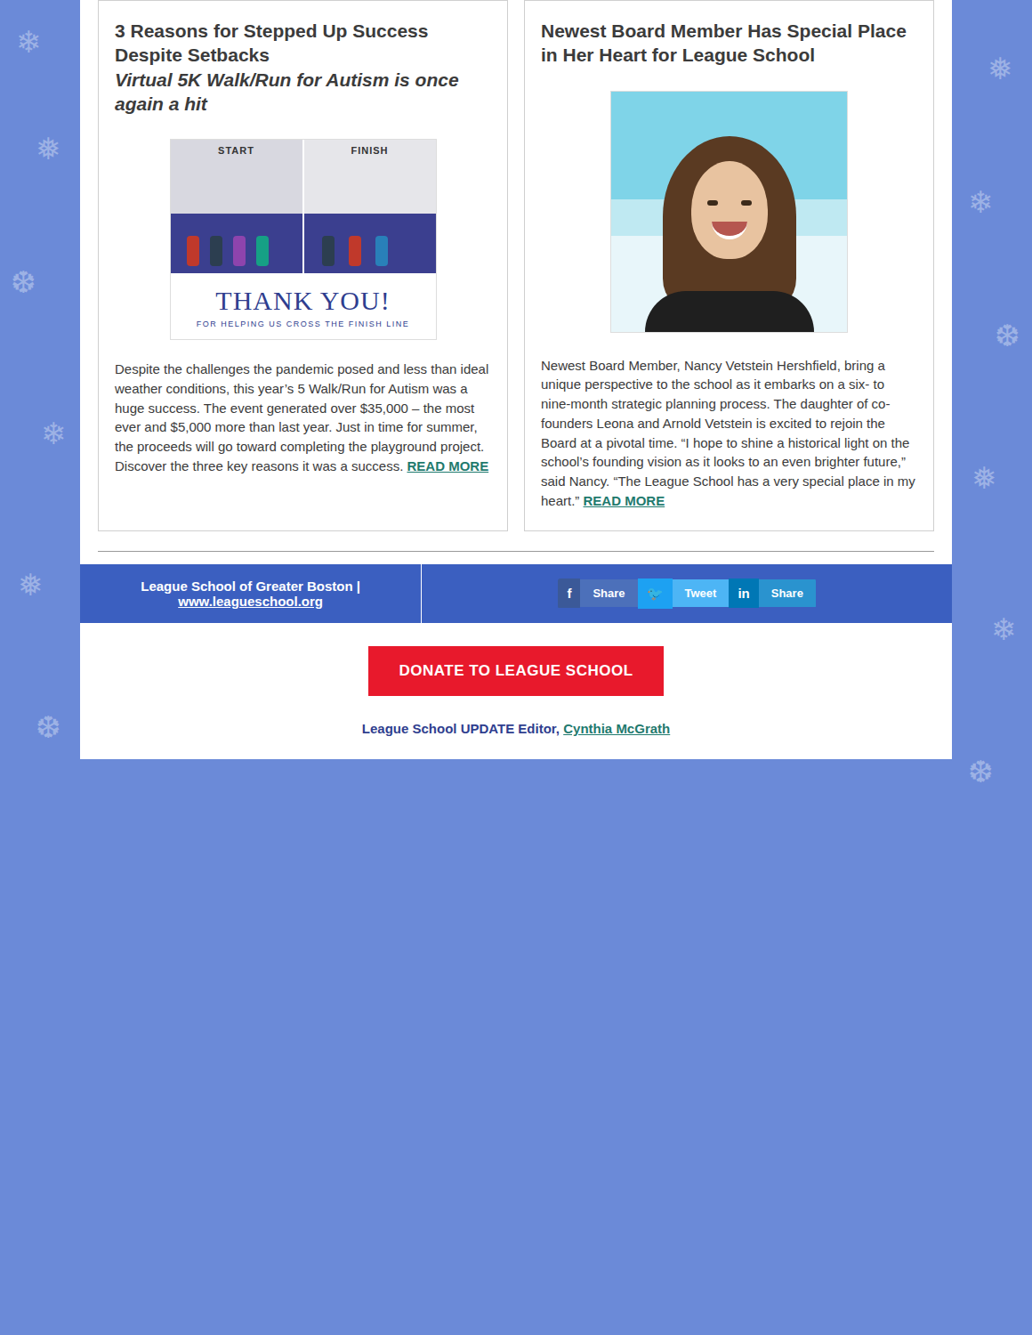❄ ❅ ❆ ❄ ❅ ❆ ❅ ❄ ❆ ❅ ❄ ❆
3 Reasons for Stepped Up Success Despite Setbacks
Virtual 5K Walk/Run for Autism is once again a hit
START
FINISH
THANK YOU!
FOR HELPING US CROSS THE FINISH LINE
Despite the challenges the pandemic posed and less than ideal weather conditions, this year’s 5 Walk/Run for Autism was a huge success. The event generated over $35,000 – the most ever and $5,000 more than last year. Just in time for summer, the proceeds will go toward completing the playground project. Discover the three key reasons it was a success. READ MORE
Newest Board Member Has Special Place in Her Heart for League School
Newest Board Member, Nancy Vetstein Hershfield, bring a unique perspective to the school as it embarks on a six- to nine-month strategic planning process. The daughter of co-founders Leona and Arnold Vetstein is excited to rejoin the Board at a pivotal time. “I hope to shine a historical light on the school’s founding vision as it looks to an even brighter future,” said Nancy. “The League School has a very special place in my heart.” READ MORE
League School of Greater Boston |
www.leagueschool.org
fShare 🐦Tweet in Share
DONATE TO LEAGUE SCHOOL
League School UPDATE Editor, Cynthia McGrath